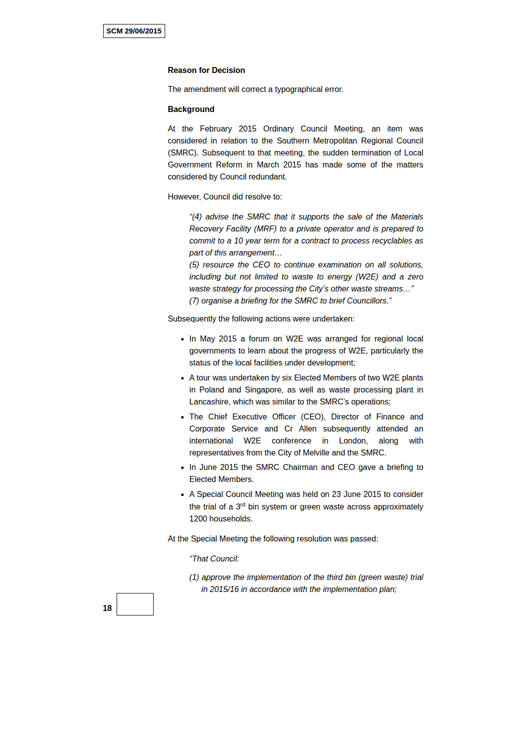SCM 29/06/2015
Reason for Decision
The amendment will correct a typographical error.
Background
At the February 2015 Ordinary Council Meeting, an item was considered in relation to the Southern Metropolitan Regional Council (SMRC). Subsequent to that meeting, the sudden termination of Local Government Reform in March 2015 has made some of the matters considered by Council redundant.
However, Council did resolve to:
“(4) advise the SMRC that it supports the sale of the Materials Recovery Facility (MRF) to a private operator and is prepared to commit to a 10 year term for a contract to process recyclables as part of this arrangement…
(5) resource the CEO to continue examination on all solutions, including but not limited to waste to energy (W2E) and a zero waste strategy for processing the City’s other waste streams…”
(7) organise a briefing for the SMRC to brief Councillors.”
Subsequently the following actions were undertaken:
In May 2015 a forum on W2E was arranged for regional local governments to learn about the progress of W2E, particularly the status of the local facilities under development;
A tour was undertaken by six Elected Members of two W2E plants in Poland and Singapore, as well as waste processing plant in Lancashire, which was similar to the SMRC’s operations;
The Chief Executive Officer (CEO), Director of Finance and Corporate Service and Cr Allen subsequently attended an international W2E conference in London, along with representatives from the City of Melville and the SMRC.
In June 2015 the SMRC Chairman and CEO gave a briefing to Elected Members.
A Special Council Meeting was held on 23 June 2015 to consider the trial of a 3rd bin system or green waste across approximately 1200 households.
At the Special Meeting the following resolution was passed:
“That Council:
(1) approve the implementation of the third bin (green waste) trial in 2015/16 in accordance with the implementation plan;
18